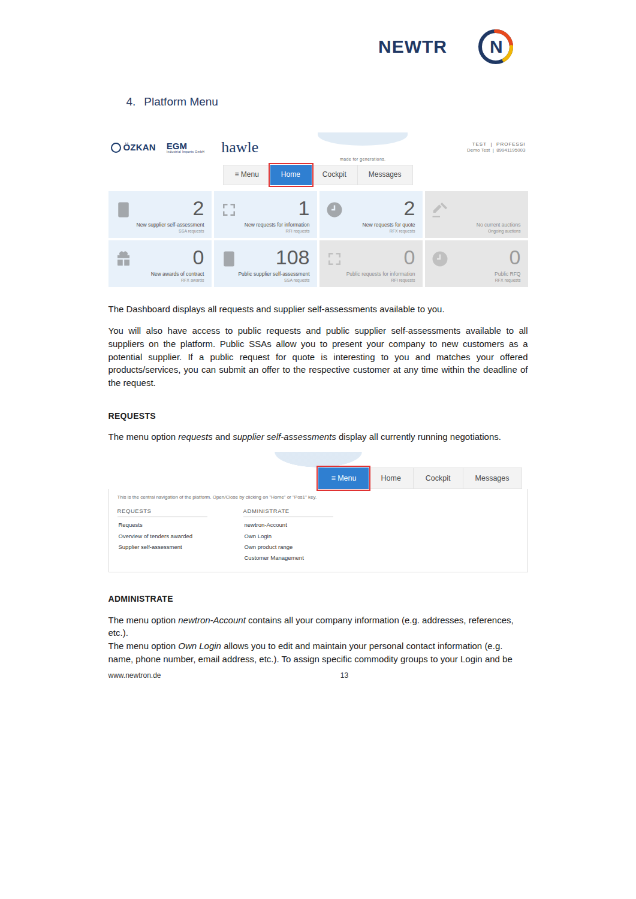NEWTR N
4. Platform Menu
ÖZKAN EGMIndustrial Imports GmbH hawle
made for generations.
TEST | PROFESSI
Demo Test | 89941195003
≡ Menu
Home
Cockpit
Messages
2
New supplier self-assessment
SSA requests
1
New requests for information
RFI requests
2
New requests for quote
RFX requests
No current auctions
Ongoing auctions
0
New awards of contract
RFX awards
108
Public supplier self-assessment
SSA requests
0
Public requests for information
RFI requests
0
Public RFQ
RFX requests
The Dashboard displays all requests and supplier self-assessments available to you.
You will also have access to public requests and public supplier self-assessments available to all suppliers on the platform. Public SSAs allow you to present your company to new customers as a potential supplier. If a public request for quote is interesting to you and matches your offered products/services, you can submit an offer to the respective customer at any time within the deadline of the request.
REQUESTS
The menu option requests and supplier self-assessments display all currently running negotiations.
≡ Menu
Home
Cockpit
Messages
This is the central navigation of the platform. Open/Close by clicking on "Home" or "Pos1" key.
REQUESTS
Requests
Overview of tenders awarded
Supplier self-assessment
ADMINISTRATE
newtron-Account
Own Login
Own product range
Customer Management
ADMINISTRATE
The menu option newtron-Account contains all your company information (e.g. addresses, references, etc.).
The menu option Own Login allows you to edit and maintain your personal contact information (e.g. name, phone number, email address, etc.). To assign specific commodity groups to your Login and be
www.newtron.de
13